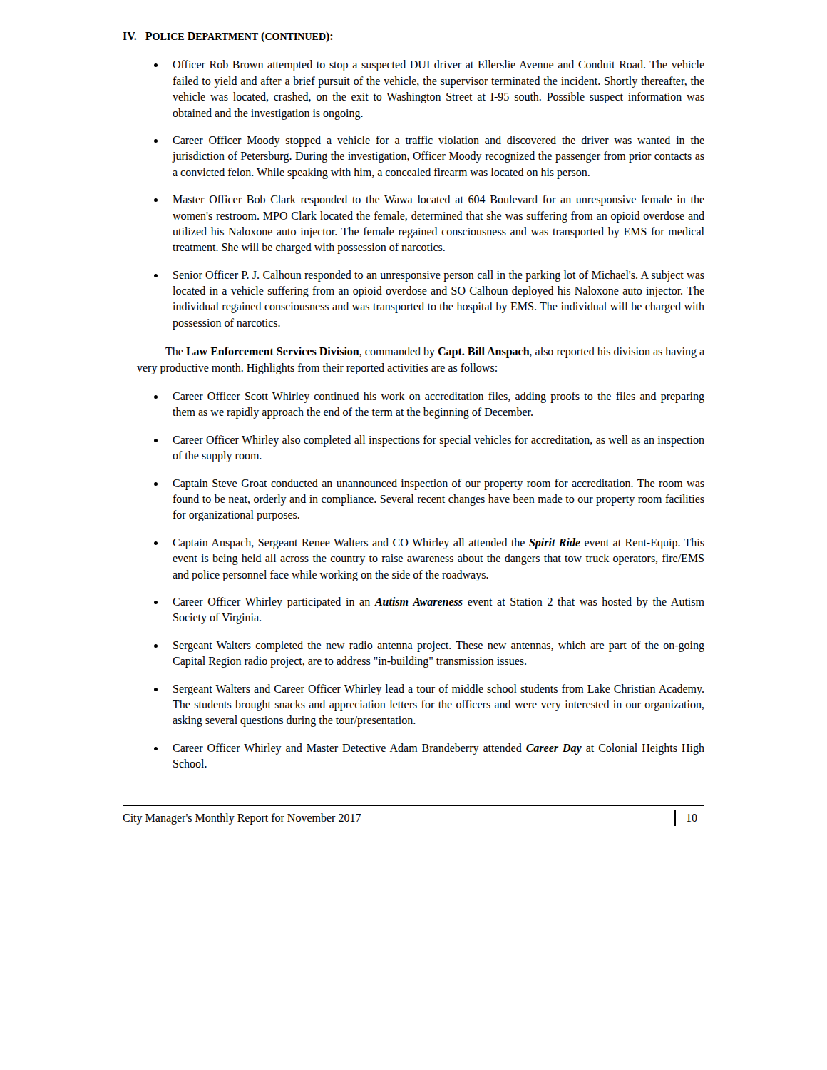IV. POLICE DEPARTMENT (CONTINUED):
Officer Rob Brown attempted to stop a suspected DUI driver at Ellerslie Avenue and Conduit Road. The vehicle failed to yield and after a brief pursuit of the vehicle, the supervisor terminated the incident. Shortly thereafter, the vehicle was located, crashed, on the exit to Washington Street at I-95 south. Possible suspect information was obtained and the investigation is ongoing.
Career Officer Moody stopped a vehicle for a traffic violation and discovered the driver was wanted in the jurisdiction of Petersburg. During the investigation, Officer Moody recognized the passenger from prior contacts as a convicted felon. While speaking with him, a concealed firearm was located on his person.
Master Officer Bob Clark responded to the Wawa located at 604 Boulevard for an unresponsive female in the women's restroom. MPO Clark located the female, determined that she was suffering from an opioid overdose and utilized his Naloxone auto injector. The female regained consciousness and was transported by EMS for medical treatment. She will be charged with possession of narcotics.
Senior Officer P. J. Calhoun responded to an unresponsive person call in the parking lot of Michael's. A subject was located in a vehicle suffering from an opioid overdose and SO Calhoun deployed his Naloxone auto injector. The individual regained consciousness and was transported to the hospital by EMS. The individual will be charged with possession of narcotics.
The Law Enforcement Services Division, commanded by Capt. Bill Anspach, also reported his division as having a very productive month. Highlights from their reported activities are as follows:
Career Officer Scott Whirley continued his work on accreditation files, adding proofs to the files and preparing them as we rapidly approach the end of the term at the beginning of December.
Career Officer Whirley also completed all inspections for special vehicles for accreditation, as well as an inspection of the supply room.
Captain Steve Groat conducted an unannounced inspection of our property room for accreditation. The room was found to be neat, orderly and in compliance. Several recent changes have been made to our property room facilities for organizational purposes.
Captain Anspach, Sergeant Renee Walters and CO Whirley all attended the Spirit Ride event at Rent-Equip. This event is being held all across the country to raise awareness about the dangers that tow truck operators, fire/EMS and police personnel face while working on the side of the roadways.
Career Officer Whirley participated in an Autism Awareness event at Station 2 that was hosted by the Autism Society of Virginia.
Sergeant Walters completed the new radio antenna project. These new antennas, which are part of the on-going Capital Region radio project, are to address "in-building" transmission issues.
Sergeant Walters and Career Officer Whirley lead a tour of middle school students from Lake Christian Academy. The students brought snacks and appreciation letters for the officers and were very interested in our organization, asking several questions during the tour/presentation.
Career Officer Whirley and Master Detective Adam Brandeberry attended Career Day at Colonial Heights High School.
City Manager's Monthly Report for November 2017 10